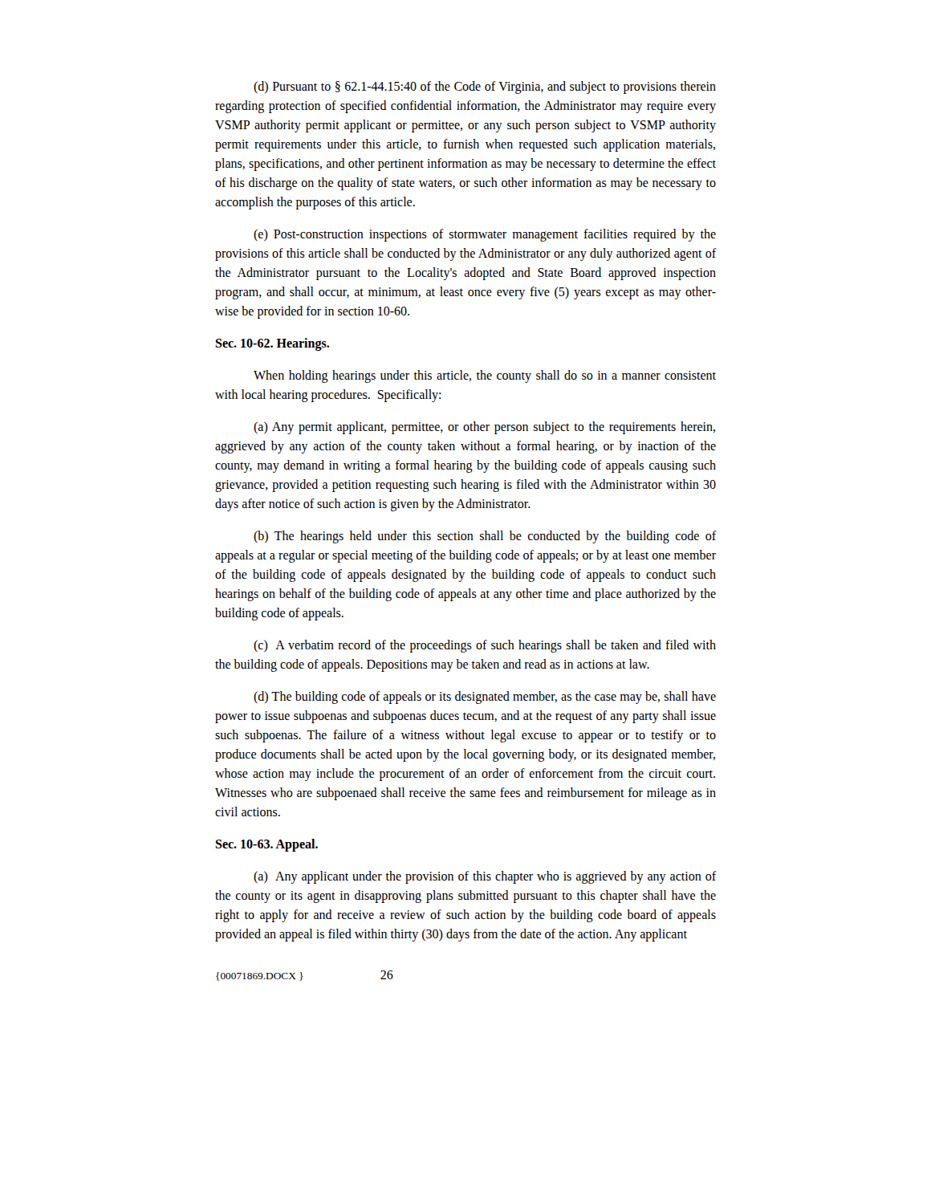(d) Pursuant to § 62.1-44.15:40 of the Code of Virginia, and subject to provisions therein regarding protection of specified confidential information, the Administrator may require every VSMP authority permit applicant or permittee, or any such person subject to VSMP authority permit requirements under this article, to furnish when requested such application materials, plans, specifications, and other pertinent information as may be necessary to determine the effect of his discharge on the quality of state waters, or such other information as may be necessary to accomplish the purposes of this article.
(e) Post-construction inspections of stormwater management facilities required by the provisions of this article shall be conducted by the Administrator or any duly authorized agent of the Administrator pursuant to the Locality's adopted and State Board approved inspection program, and shall occur, at minimum, at least once every five (5) years except as may other-wise be provided for in section 10-60.
Sec. 10-62. Hearings.
When holding hearings under this article, the county shall do so in a manner consistent with local hearing procedures. Specifically:
(a) Any permit applicant, permittee, or other person subject to the requirements herein, aggrieved by any action of the county taken without a formal hearing, or by inaction of the county, may demand in writing a formal hearing by the building code of appeals causing such grievance, provided a petition requesting such hearing is filed with the Administrator within 30 days after notice of such action is given by the Administrator.
(b) The hearings held under this section shall be conducted by the building code of appeals at a regular or special meeting of the building code of appeals; or by at least one member of the building code of appeals designated by the building code of appeals to conduct such hearings on behalf of the building code of appeals at any other time and place authorized by the building code of appeals.
(c) A verbatim record of the proceedings of such hearings shall be taken and filed with the building code of appeals. Depositions may be taken and read as in actions at law.
(d) The building code of appeals or its designated member, as the case may be, shall have power to issue subpoenas and subpoenas duces tecum, and at the request of any party shall issue such subpoenas. The failure of a witness without legal excuse to appear or to testify or to produce documents shall be acted upon by the local governing body, or its designated member, whose action may include the procurement of an order of enforcement from the circuit court. Witnesses who are subpoenaed shall receive the same fees and reimbursement for mileage as in civil actions.
Sec. 10-63. Appeal.
(a) Any applicant under the provision of this chapter who is aggrieved by any action of the county or its agent in disapproving plans submitted pursuant to this chapter shall have the right to apply for and receive a review of such action by the building code board of appeals provided an appeal is filed within thirty (30) days from the date of the action. Any applicant
{00071869.DOCX } 26